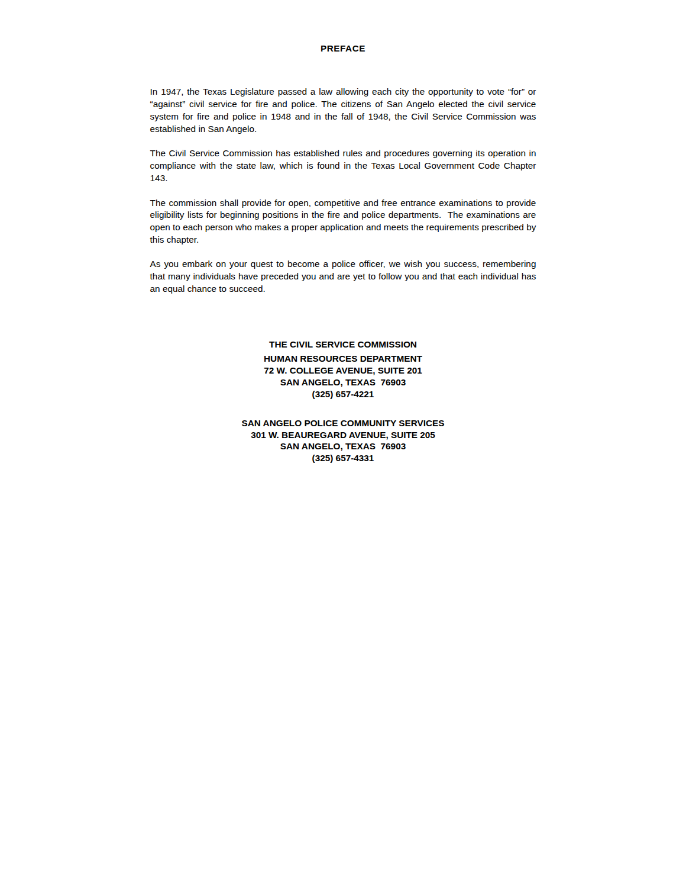PREFACE
In 1947, the Texas Legislature passed a law allowing each city the opportunity to vote “for” or “against” civil service for fire and police. The citizens of San Angelo elected the civil service system for fire and police in 1948 and in the fall of 1948, the Civil Service Commission was established in San Angelo.
The Civil Service Commission has established rules and procedures governing its operation in compliance with the state law, which is found in the Texas Local Government Code Chapter 143.
The commission shall provide for open, competitive and free entrance examinations to provide eligibility lists for beginning positions in the fire and police departments. The examinations are open to each person who makes a proper application and meets the requirements prescribed by this chapter.
As you embark on your quest to become a police officer, we wish you success, remembering that many individuals have preceded you and are yet to follow you and that each individual has an equal chance to succeed.
THE CIVIL SERVICE COMMISSION
HUMAN RESOURCES DEPARTMENT
72 W. COLLEGE AVENUE, SUITE 201
SAN ANGELO, TEXAS 76903
(325) 657-4221
SAN ANGELO POLICE COMMUNITY SERVICES
301 W. BEAUREGARD AVENUE, SUITE 205
SAN ANGELO, TEXAS 76903
(325) 657-4331